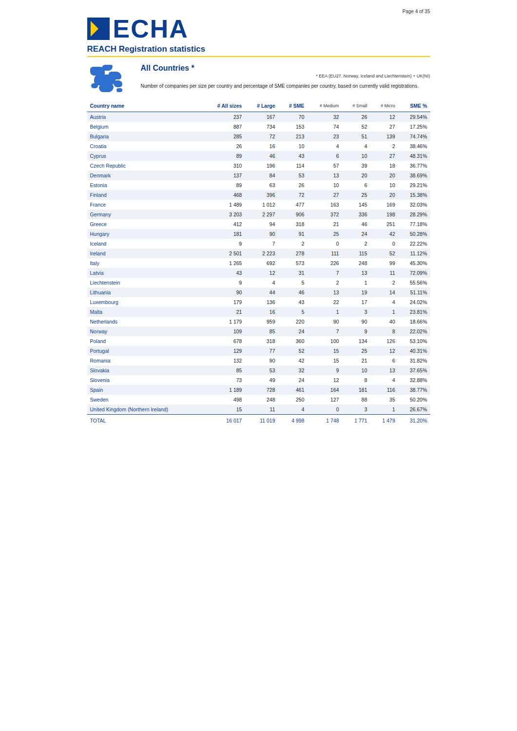Page 4 of 35
ECHA
REACH Registration statistics
All Countries *
* EEA (EU27, Norway, Iceland and Liechtenstein) + UK(NI)
Number of companies per size per country and percentage of SME companies per country, based on currently valid registrations.
| Country name | # All sizes | # Large | # SME | # Medium | # Small | # Micro | SME % |
| --- | --- | --- | --- | --- | --- | --- | --- |
| Austria | 237 | 167 | 70 | 32 | 26 | 12 | 29.54% |
| Belgium | 887 | 734 | 153 | 74 | 52 | 27 | 17.25% |
| Bulgaria | 285 | 72 | 213 | 23 | 51 | 139 | 74.74% |
| Croatia | 26 | 16 | 10 | 4 | 4 | 2 | 38.46% |
| Cyprus | 89 | 46 | 43 | 6 | 10 | 27 | 48.31% |
| Czech Republic | 310 | 196 | 114 | 57 | 39 | 18 | 36.77% |
| Denmark | 137 | 84 | 53 | 13 | 20 | 20 | 38.69% |
| Estonia | 89 | 63 | 26 | 10 | 6 | 10 | 29.21% |
| Finland | 468 | 396 | 72 | 27 | 25 | 20 | 15.38% |
| France | 1 489 | 1 012 | 477 | 163 | 145 | 169 | 32.03% |
| Germany | 3 203 | 2 297 | 906 | 372 | 336 | 198 | 28.29% |
| Greece | 412 | 94 | 318 | 21 | 46 | 251 | 77.18% |
| Hungary | 181 | 90 | 91 | 25 | 24 | 42 | 50.28% |
| Iceland | 9 | 7 | 2 | 0 | 2 | 0 | 22.22% |
| Ireland | 2 501 | 2 223 | 278 | 111 | 115 | 52 | 11.12% |
| Italy | 1 265 | 692 | 573 | 226 | 248 | 99 | 45.30% |
| Latvia | 43 | 12 | 31 | 7 | 13 | 11 | 72.09% |
| Liechtenstein | 9 | 4 | 5 | 2 | 1 | 2 | 55.56% |
| Lithuania | 90 | 44 | 46 | 13 | 19 | 14 | 51.11% |
| Luxembourg | 179 | 136 | 43 | 22 | 17 | 4 | 24.02% |
| Malta | 21 | 16 | 5 | 1 | 3 | 1 | 23.81% |
| Netherlands | 1 179 | 959 | 220 | 90 | 90 | 40 | 18.66% |
| Norway | 109 | 85 | 24 | 7 | 9 | 8 | 22.02% |
| Poland | 678 | 318 | 360 | 100 | 134 | 126 | 53.10% |
| Portugal | 129 | 77 | 52 | 15 | 25 | 12 | 40.31% |
| Romania | 132 | 90 | 42 | 15 | 21 | 6 | 31.82% |
| Slovakia | 85 | 53 | 32 | 9 | 10 | 13 | 37.65% |
| Slovenia | 73 | 49 | 24 | 12 | 8 | 4 | 32.88% |
| Spain | 1 189 | 728 | 461 | 164 | 181 | 116 | 38.77% |
| Sweden | 498 | 248 | 250 | 127 | 88 | 35 | 50.20% |
| United Kingdom (Northern Ireland) | 15 | 11 | 4 | 0 | 3 | 1 | 26.67% |
| TOTAL | 16 017 | 11 019 | 4 998 | 1 748 | 1 771 | 1 479 | 31.20% |